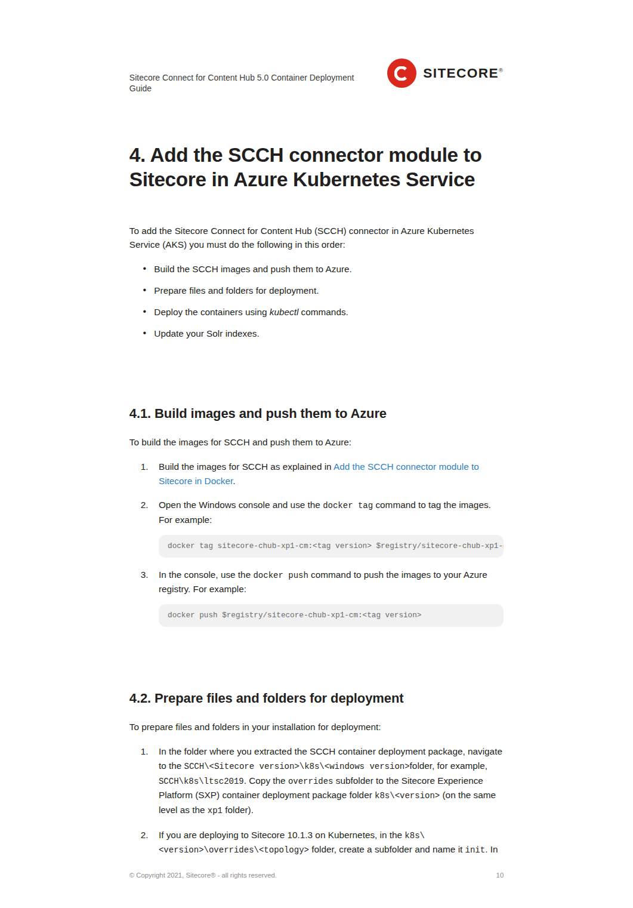Sitecore Connect for Content Hub 5.0 Container Deployment Guide
SITECORE®
4. Add the SCCH connector module to Sitecore in Azure Kubernetes Service
To add the Sitecore Connect for Content Hub (SCCH) connector in Azure Kubernetes Service (AKS) you must do the following in this order:
Build the SCCH images and push them to Azure.
Prepare files and folders for deployment.
Deploy the containers using kubectl commands.
Update your Solr indexes.
4.1. Build images and push them to Azure
To build the images for SCCH and push them to Azure:
Build the images for SCCH as explained in Add the SCCH connector module to Sitecore in Docker.
Open the Windows console and use the docker tag command to tag the images. For example:
docker tag sitecore-chub-xp1-cm:<tag version> $registry/sitecore-chub-xp1-cm:<tag version>
In the console, use the docker push command to push the images to your Azure registry. For example:
docker push $registry/sitecore-chub-xp1-cm:<tag version>
4.2. Prepare files and folders for deployment
To prepare files and folders in your installation for deployment:
In the folder where you extracted the SCCH container deployment package, navigate to the SCCH\<Sitecore version>\k8s\<windows version>folder, for example, SCCH\k8s\ltsc2019. Copy the overrides subfolder to the Sitecore Experience Platform (SXP) container deployment package folder k8s\<version> (on the same level as the xp1 folder).
If you are deploying to Sitecore 10.1.3 on Kubernetes, in the k8s\<version>\overrides\<topology> folder, create a subfolder and name it init. In
© Copyright 2021, Sitecore® - all rights reserved.
10